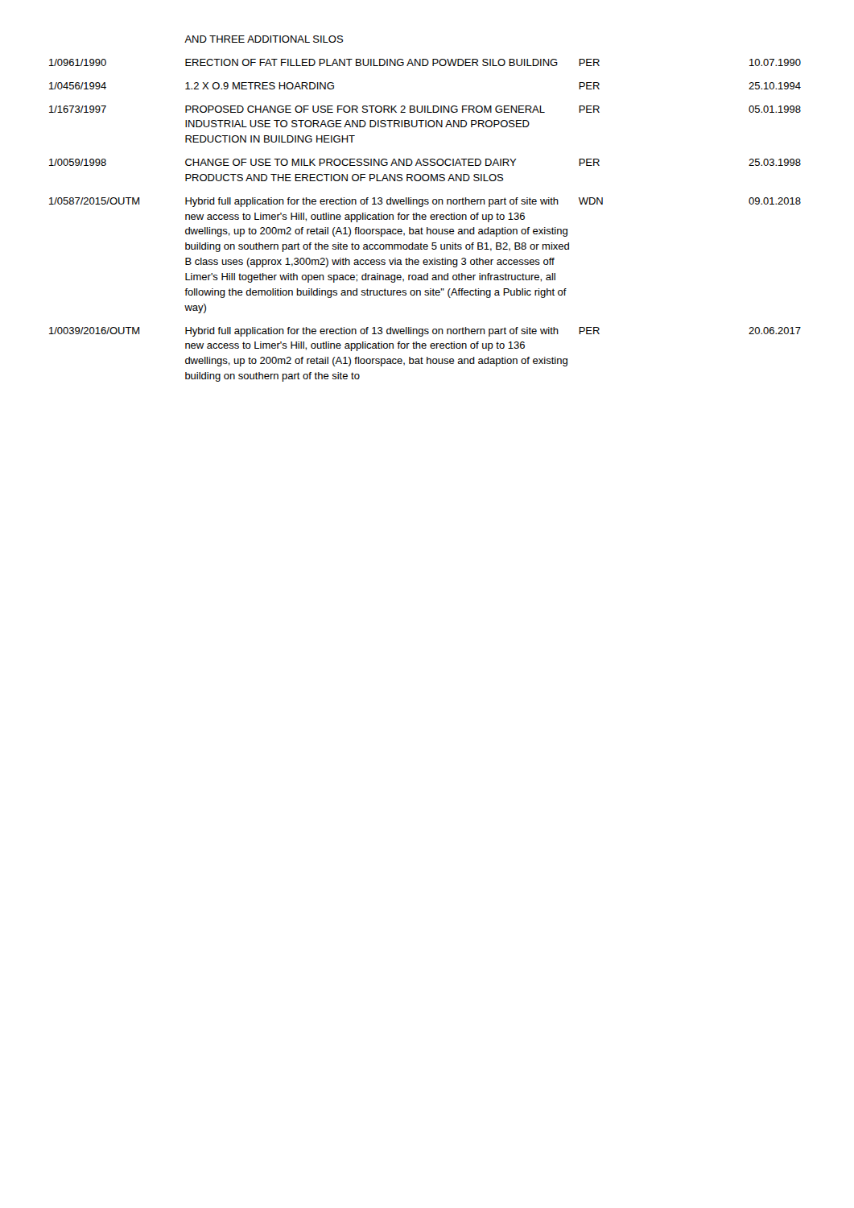| | AND THREE ADDITIONAL SILOS | | |
| 1/0961/1990 | ERECTION OF FAT FILLED PLANT BUILDING AND POWDER SILO BUILDING | PER | 10.07.1990 |
| 1/0456/1994 | 1.2 X O.9 METRES HOARDING | PER | 25.10.1994 |
| 1/1673/1997 | PROPOSED CHANGE OF USE FOR STORK 2 BUILDING FROM GENERAL INDUSTRIAL USE TO STORAGE AND DISTRIBUTION AND PROPOSED REDUCTION IN BUILDING HEIGHT | PER | 05.01.1998 |
| 1/0059/1998 | CHANGE OF USE TO MILK PROCESSING AND ASSOCIATED DAIRY PRODUCTS AND THE ERECTION OF PLANS ROOMS AND SILOS | PER | 25.03.1998 |
| 1/0587/2015/OUTM | Hybrid full application for the erection of 13 dwellings on northern part of site with new access to Limer's Hill, outline application for the erection of up to 136 dwellings, up to 200m2 of retail (A1) floorspace, bat house and adaption of existing building on southern part of the site to accommodate 5 units of B1, B2, B8 or mixed B class uses (approx 1,300m2) with access via the existing 3 other accesses off Limer's Hill together with open space; drainage, road and other infrastructure, all following the demolition buildings and structures on site" (Affecting a Public right of way) | WDN | 09.01.2018 |
| 1/0039/2016/OUTM | Hybrid full application for the erection of 13 dwellings on northern part of site with new access to Limer's Hill, outline application for the erection of up to 136 dwellings, up to 200m2 of retail (A1) floorspace, bat house and adaption of existing building on southern part of the site to | PER | 20.06.2017 |